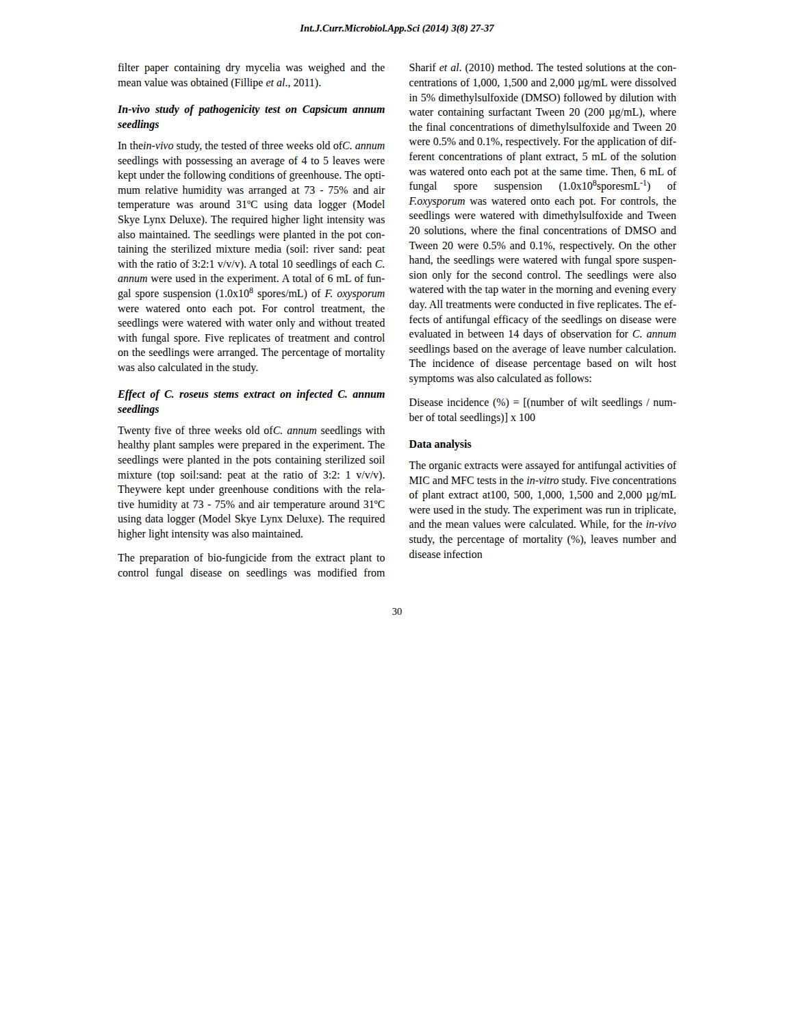Int.J.Curr.Microbiol.App.Sci (2014) 3(8) 27-37
filter paper containing dry mycelia was weighed and the mean value was obtained (Fillipe et al., 2011).
In-vivo study of pathogenicity test on Capsicum annum seedlings
In thein-vivo study, the tested of three weeks old ofC. annum seedlings with possessing an average of 4 to 5 leaves were kept under the following conditions of greenhouse. The optimum relative humidity was arranged at 73 - 75% and air temperature was around 31ºC using data logger (Model Skye Lynx Deluxe). The required higher light intensity was also maintained. The seedlings were planted in the pot containing the sterilized mixture media (soil: river sand: peat with the ratio of 3:2:1 v/v/v). A total 10 seedlings of each C. annum were used in the experiment. A total of 6 mL of fungal spore suspension (1.0x108 spores/mL) of F. oxysporum were watered onto each pot. For control treatment, the seedlings were watered with water only and without treated with fungal spore. Five replicates of treatment and control on the seedlings were arranged. The percentage of mortality was also calculated in the study.
Effect of C. roseus stems extract on infected C. annum seedlings
Twenty five of three weeks old ofC. annum seedlings with healthy plant samples were prepared in the experiment. The seedlings were planted in the pots containing sterilized soil mixture (top soil:sand: peat at the ratio of 3:2: 1 v/v/v). Theywere kept under greenhouse conditions with the relative humidity at 73 - 75% and air temperature around 31ºC using data logger (Model Skye Lynx Deluxe). The required higher light intensity was also maintained.
The preparation of bio-fungicide from the extract plant to control fungal disease on seedlings was modified from Sharif et al. (2010) method. The tested solutions at the concentrations of 1,000, 1,500 and 2,000 µg/mL were dissolved in 5% dimethylsulfoxide (DMSO) followed by dilution with water containing surfactant Tween 20 (200 µg/mL), where the final concentrations of dimethylsulfoxide and Tween 20 were 0.5% and 0.1%, respectively. For the application of different concentrations of plant extract, 5 mL of the solution was watered onto each pot at the same time. Then, 6 mL of fungal spore suspension (1.0x108sporesmL-1) of F.oxysporum was watered onto each pot. For controls, the seedlings were watered with dimethylsulfoxide and Tween 20 solutions, where the final concentrations of DMSO and Tween 20 were 0.5% and 0.1%, respectively. On the other hand, the seedlings were watered with fungal spore suspension only for the second control. The seedlings were also watered with the tap water in the morning and evening every day. All treatments were conducted in five replicates. The effects of antifungal efficacy of the seedlings on disease were evaluated in between 14 days of observation for C. annum seedlings based on the average of leave number calculation. The incidence of disease percentage based on wilt host symptoms was also calculated as follows:
Disease incidence (%) = [(number of wilt seedlings / number of total seedlings)] x 100
Data analysis
The organic extracts were assayed for antifungal activities of MIC and MFC tests in the in-vitro study. Five concentrations of plant extract at100, 500, 1,000, 1,500 and 2,000 µg/mL were used in the study. The experiment was run in triplicate, and the mean values were calculated. While, for the in-vivo study, the percentage of mortality (%), leaves number and disease infection
30